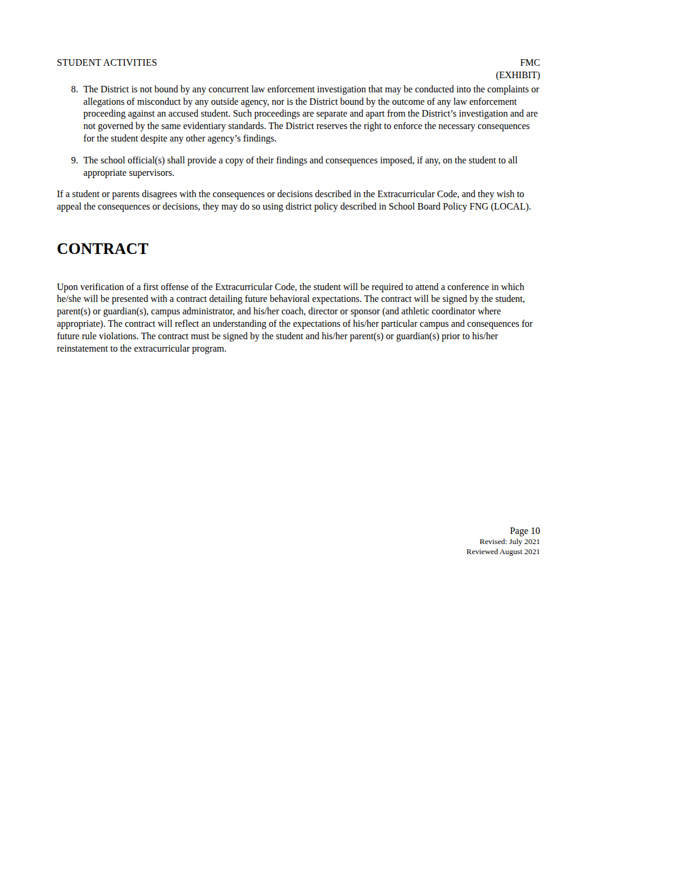Student Activities
FMC (EXHIBIT)
The District is not bound by any concurrent law enforcement investigation that may be conducted into the complaints or allegations of misconduct by any outside agency, nor is the District bound by the outcome of any law enforcement proceeding against an accused student. Such proceedings are separate and apart from the District’s investigation and are not governed by the same evidentiary standards. The District reserves the right to enforce the necessary consequences for the student despite any other agency’s findings.
The school official(s) shall provide a copy of their findings and consequences imposed, if any, on the student to all appropriate supervisors.
If a student or parents disagrees with the consequences or decisions described in the Extracurricular Code, and they wish to appeal the consequences or decisions, they may do so using district policy described in School Board Policy FNG (LOCAL).
CONTRACT
Upon verification of a first offense of the Extracurricular Code, the student will be required to attend a conference in which he/she will be presented with a contract detailing future behavioral expectations. The contract will be signed by the student, parent(s) or guardian(s), campus administrator, and his/her coach, director or sponsor (and athletic coordinator where appropriate). The contract will reflect an understanding of the expectations of his/her particular campus and consequences for future rule violations. The contract must be signed by the student and his/her parent(s) or guardian(s) prior to his/her reinstatement to the extracurricular program.
Page 10
Revised: July 2021
Reviewed August 2021